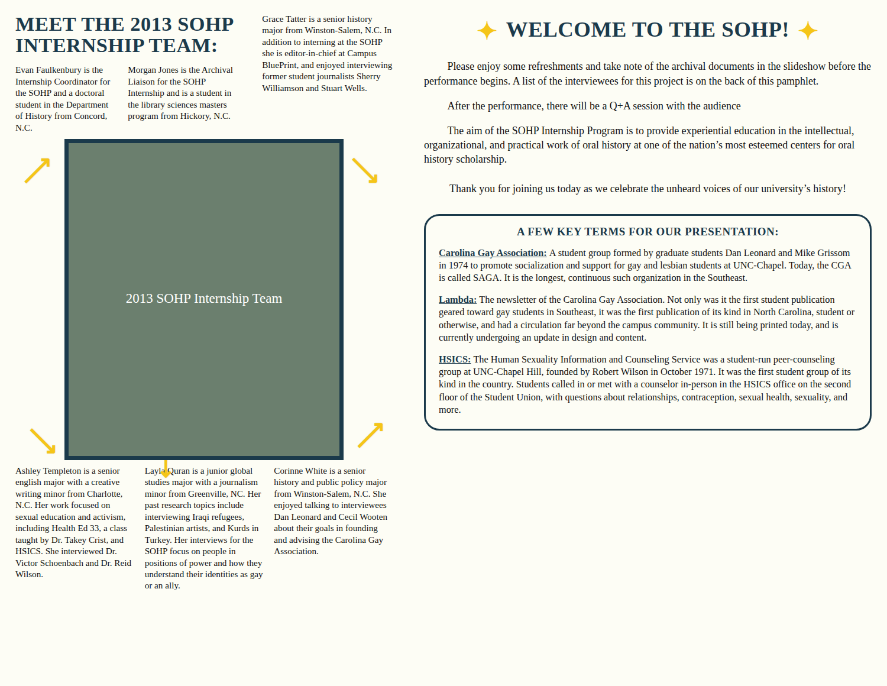Meet the 2013 SOHP Internship Team:
Grace Tatter is a senior history major from Winston-Salem, N.C. In addition to interning at the SOHP she is editor-in-chief at Campus BluePrint, and enjoyed interviewing former student journalists Sherry Williamson and Stuart Wells.
Evan Faulkenbury is the Internship Coordinator for the SOHP and a doctoral student in the Department of History from Concord, N.C.
Morgan Jones is the Archival Liaison for the SOHP Internship and is a student in the library sciences masters program from Hickory, N.C.
⟶ ⟶ ⟶ ⟶ ⟶ ⟶
Ashley Templeton is a senior english major with a creative writing minor from Charlotte, N.C. Her work focused on sexual education and activism, including Health Ed 33, a class taught by Dr. Takey Crist, and HSICS. She interviewed Dr. Victor Schoenbach and Dr. Reid Wilson.
Layla Quran is a junior global studies major with a journalism minor from Greenville, NC. Her past research topics include interviewing Iraqi refugees, Palestinian artists, and Kurds in Turkey. Her interviews for the SOHP focus on people in positions of power and how they understand their identities as gay or an ally.
Corinne White is a senior history and public policy major from Winston-Salem, N.C. She enjoyed talking to interviewees Dan Leonard and Cecil Wooten about their goals in founding and advising the Carolina Gay Association.
✦Welcome to the SOHP!✦
Please enjoy some refreshments and take note of the archival documents in the slideshow before the performance begins. A list of the interviewees for this project is on the back of this pamphlet.
After the performance, there will be a Q+A session with the audience
The aim of the SOHP Internship Program is to provide experiential education in the intellectual, organizational, and practical work of oral history at one of the nation’s most esteemed centers for oral history scholarship.
Thank you for joining us today as we celebrate the unheard voices of our university’s history!
A few key terms for our presentation:
Carolina Gay Association:
A student group formed by graduate students Dan Leonard and Mike Grissom in 1974 to promote socialization and support for gay and lesbian students at UNC-Chapel. Today, the CGA is called SAGA. It is the longest, continuous such organization in the Southeast.
Lambda:
The newsletter of the Carolina Gay Association. Not only was it the first student publication geared toward gay students in Southeast, it was the first publication of its kind in North Carolina, student or otherwise, and had a circulation far beyond the campus community. It is still being printed today, and is currently undergoing an update in design and content.
HSICS:
The Human Sexuality Information and Counseling Service was a student-run peer-counseling group at UNC-Chapel Hill, founded by Robert Wilson in October 1971. It was the first student group of its kind in the country. Students called in or met with a counselor in-person in the HSICS office on the second floor of the Student Union, with questions about relationships, contraception, sexual health, sexuality, and more.